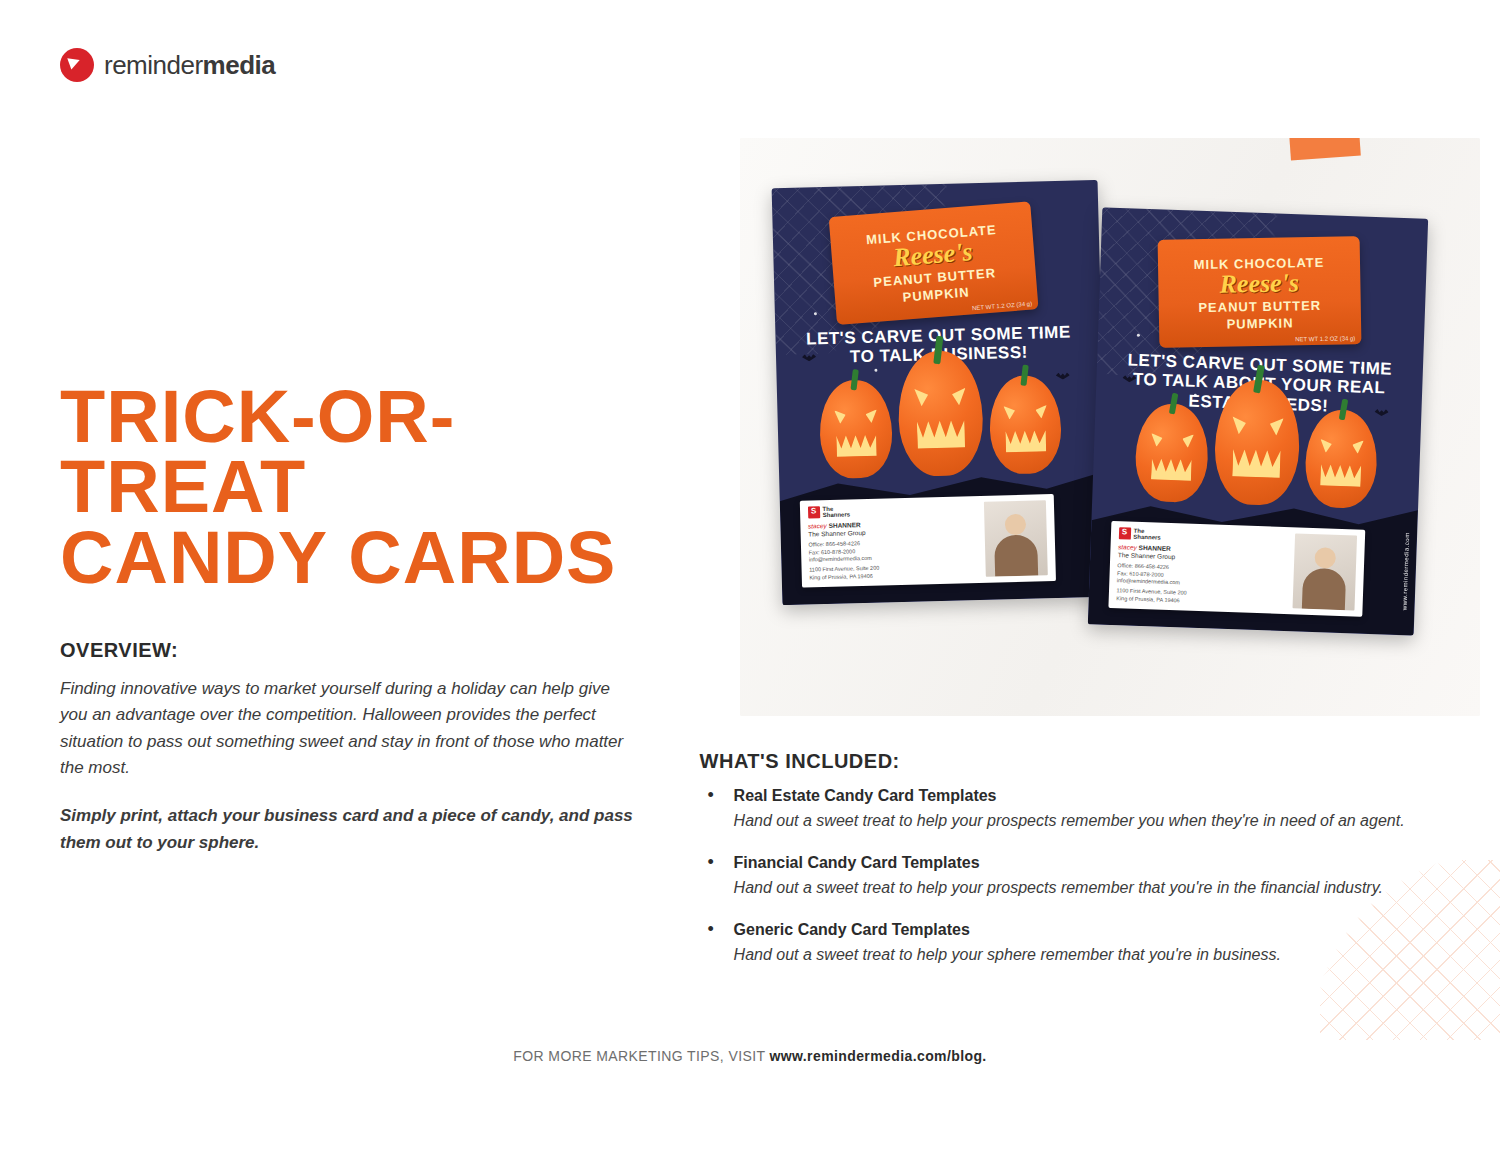reminder media
Trick-or-Treat
Candy Cards
Overview:
Finding innovative ways to market yourself during a holiday can help give you an advantage over the competition. Halloween provides the perfect situation to pass out something sweet and stay in front of those who matter the most.
Simply print, attach your business card and a piece of candy, and pass them out to your sphere.
MILK CHOCOLATE Reese's PEANUT BUTTER PUMPKIN NET WT 1.2 OZ (34 g)
Let's carve out some time to talk business!
SThe
Shanners
stacey SHANNER
The Shanner Group
Office: 866-458-4226
Fax: 610-878-2000
info@remindermedia.com
1100 First Avenue, Suite 200
King of Prussia, PA 19406
www.remindermedia.com
MILK CHOCOLATE Reese's PEANUT BUTTER PUMPKIN NET WT 1.2 OZ (34 g)
Let's carve out some time to talk about your real estate needs!
SThe
Shanners
stacey SHANNER
The Shanner Group
Office: 866-458-4226
Fax: 610-878-2000
info@remindermedia.com
1100 First Avenue, Suite 200
King of Prussia, PA 19406
www.remindermedia.com
What's Included:
Real Estate Candy Card Templates
Hand out a sweet treat to help your prospects remember you when they're in need of an agent.
Financial Candy Card Templates
Hand out a sweet treat to help your prospects remember that you're in the financial industry.
Generic Candy Card Templates
Hand out a sweet treat to help your sphere remember that you're in business.
FOR MORE MARKETING TIPS, VISIT www.remindermedia.com/blog.